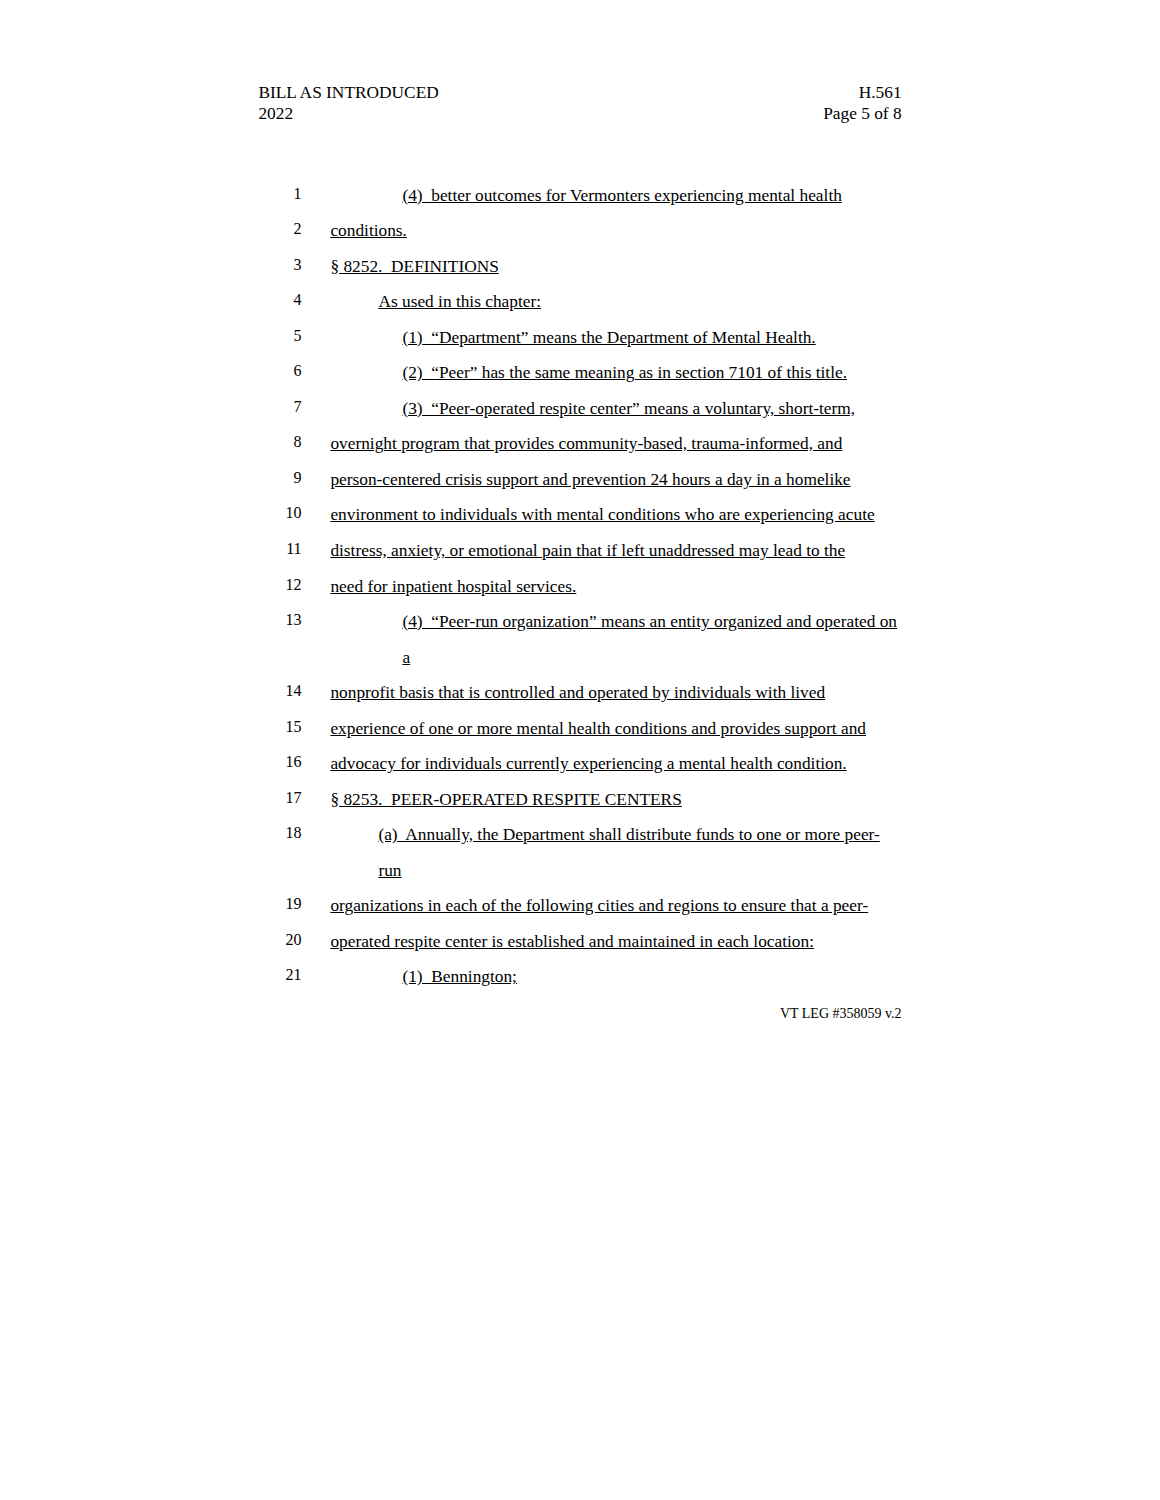BILL AS INTRODUCED 2022
H.561 Page 5 of 8
(4) better outcomes for Vermonters experiencing mental health
conditions.
§ 8252. DEFINITIONS
As used in this chapter:
(1) “Department” means the Department of Mental Health.
(2) “Peer” has the same meaning as in section 7101 of this title.
(3) “Peer-operated respite center” means a voluntary, short-term,
overnight program that provides community-based, trauma-informed, and
person-centered crisis support and prevention 24 hours a day in a homelike
environment to individuals with mental conditions who are experiencing acute
distress, anxiety, or emotional pain that if left unaddressed may lead to the
need for inpatient hospital services.
(4) “Peer-run organization” means an entity organized and operated on a
nonprofit basis that is controlled and operated by individuals with lived
experience of one or more mental health conditions and provides support and
advocacy for individuals currently experiencing a mental health condition.
§ 8253. PEER-OPERATED RESPITE CENTERS
(a) Annually, the Department shall distribute funds to one or more peer-run
organizations in each of the following cities and regions to ensure that a peer-
operated respite center is established and maintained in each location:
(1) Bennington;
VT LEG #358059 v.2